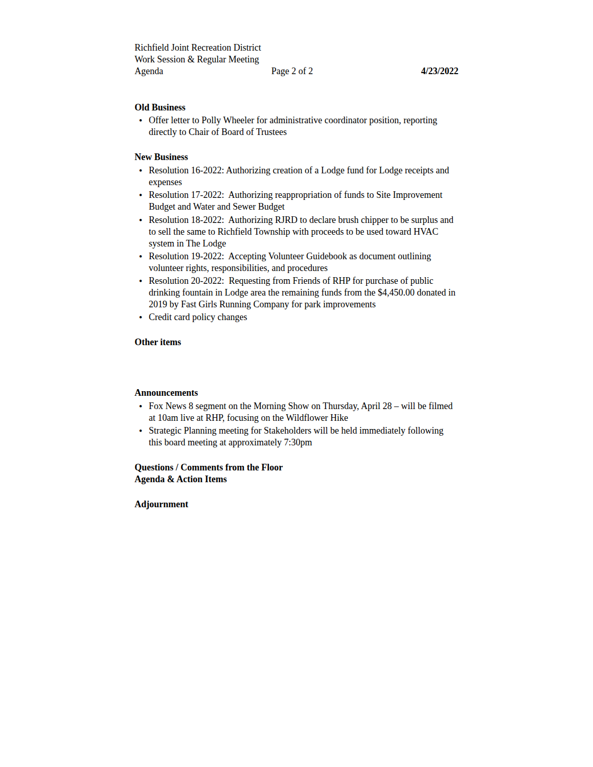Richfield Joint Recreation District
Work Session & Regular Meeting
Agenda Page 2 of 2 4/23/2022
Old Business
Offer letter to Polly Wheeler for administrative coordinator position, reporting directly to Chair of Board of Trustees
New Business
Resolution 16-2022: Authorizing creation of a Lodge fund for Lodge receipts and expenses
Resolution 17-2022: Authorizing reappropriation of funds to Site Improvement Budget and Water and Sewer Budget
Resolution 18-2022: Authorizing RJRD to declare brush chipper to be surplus and to sell the same to Richfield Township with proceeds to be used toward HVAC system in The Lodge
Resolution 19-2022: Accepting Volunteer Guidebook as document outlining volunteer rights, responsibilities, and procedures
Resolution 20-2022: Requesting from Friends of RHP for purchase of public drinking fountain in Lodge area the remaining funds from the $4,450.00 donated in 2019 by Fast Girls Running Company for park improvements
Credit card policy changes
Other items
Announcements
Fox News 8 segment on the Morning Show on Thursday, April 28 – will be filmed at 10am live at RHP, focusing on the Wildflower Hike
Strategic Planning meeting for Stakeholders will be held immediately following this board meeting at approximately 7:30pm
Questions / Comments from the Floor
Agenda & Action Items
Adjournment